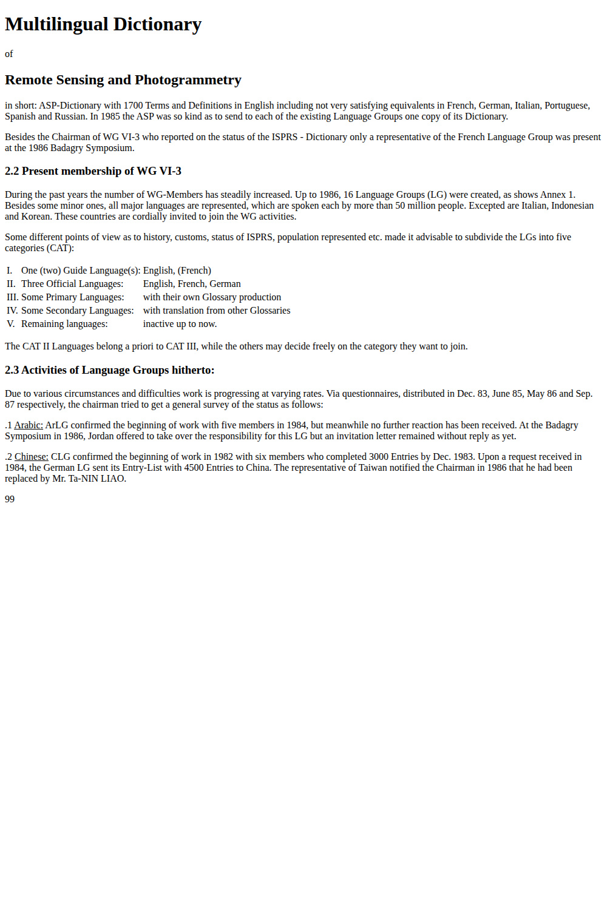Multilingual Dictionary
of
Remote Sensing and Photogrammetry
in short: ASP-Dictionary with 1700 Terms and Definitions in English including not very satisfying equivalents in French, German, Italian, Portuguese, Spanish and Russian. In 1985 the ASP was so kind as to send to each of the existing Language Groups one copy of its Dictionary.
Besides the Chairman of WG VI-3 who reported on the status of the ISPRS - Dictionary only a representative of the French Language Group was present at the 1986 Badagry Symposium.
2.2 Present membership of WG VI-3
During the past years the number of WG-Members has steadily increased. Up to 1986, 16 Language Groups (LG) were created, as shows Annex 1. Besides some minor ones, all major languages are represented, which are spoken each by more than 50 million people. Excepted are Italian, Indonesian and Korean. These countries are cordially invited to join the WG activities.
Some different points of view as to history, customs, status of ISPRS, population represented etc. made it advisable to subdivide the LGs into five categories (CAT):
| I. | One (two) Guide Language(s): | English, (French) |
| II. | Three Official Languages: | English, French, German |
| III. | Some Primary Languages: | with their own Glossary production |
| IV. | Some Secondary Languages: | with translation from other Glossaries |
| V. | Remaining languages: | inactive up to now. |
The CAT II Languages belong a priori to CAT III, while the others may decide freely on the category they want to join.
2.3 Activities of Language Groups hitherto:
Due to various circumstances and difficulties work is progressing at varying rates. Via questionnaires, distributed in Dec. 83, June 85, May 86 and Sep. 87 respectively, the chairman tried to get a general survey of the status as follows:
.1 Arabic: ArLG confirmed the beginning of work with five members in 1984, but meanwhile no further reaction has been received. At the Badagry Symposium in 1986, Jordan offered to take over the responsibility for this LG but an invitation letter remained without reply as yet.
.2 Chinese: CLG confirmed the beginning of work in 1982 with six members who completed 3000 Entries by Dec. 1983. Upon a request received in 1984, the German LG sent its Entry-List with 4500 Entries to China. The representative of Taiwan notified the Chairman in 1986 that he had been replaced by Mr. Ta-NIN LIAO.
99